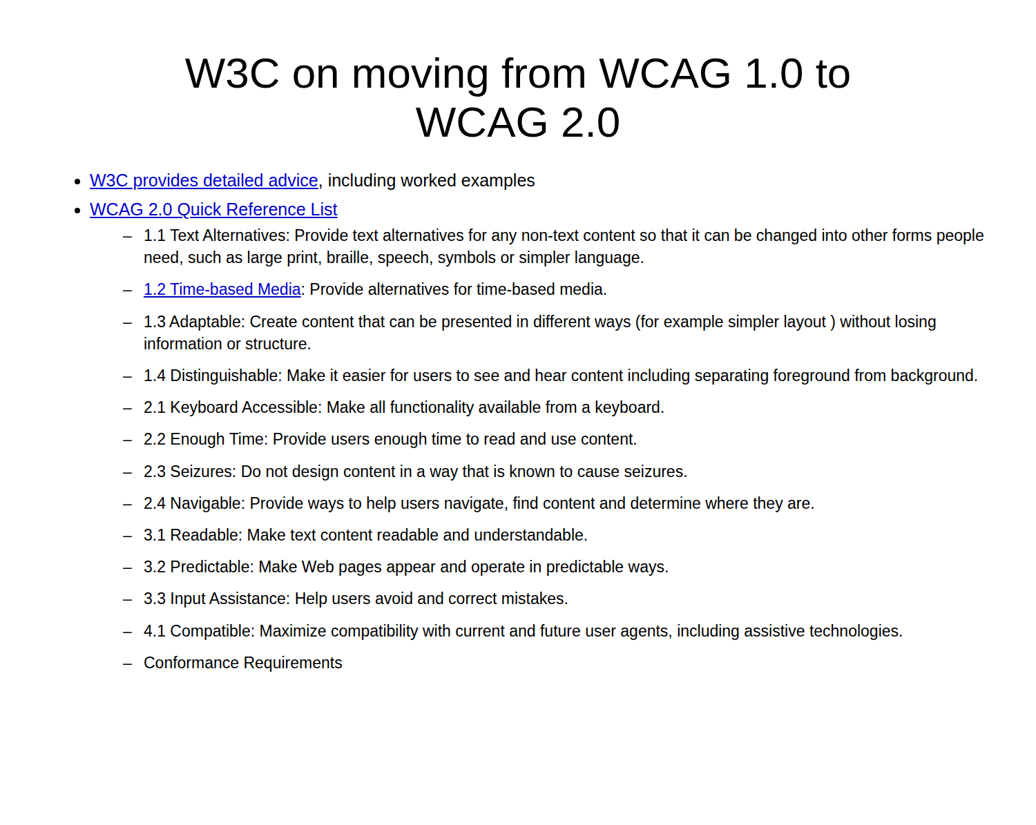W3C on moving from WCAG 1.0 to WCAG 2.0
W3C provides detailed advice, including worked examples
WCAG 2.0 Quick Reference List
1.1 Text Alternatives: Provide text alternatives for any non-text content so that it can be changed into other forms people need, such as large print, braille, speech, symbols or simpler language.
1.2 Time-based Media: Provide alternatives for time-based media.
1.3 Adaptable: Create content that can be presented in different ways (for example simpler layout ) without losing information or structure.
1.4 Distinguishable: Make it easier for users to see and hear content including separating foreground from background.
2.1 Keyboard Accessible: Make all functionality available from a keyboard.
2.2 Enough Time: Provide users enough time to read and use content.
2.3 Seizures: Do not design content in a way that is known to cause seizures.
2.4 Navigable: Provide ways to help users navigate, find content and determine where they are.
3.1 Readable: Make text content readable and understandable.
3.2 Predictable: Make Web pages appear and operate in predictable ways.
3.3 Input Assistance: Help users avoid and correct mistakes.
4.1 Compatible: Maximize compatibility with current and future user agents, including assistive technologies.
Conformance Requirements